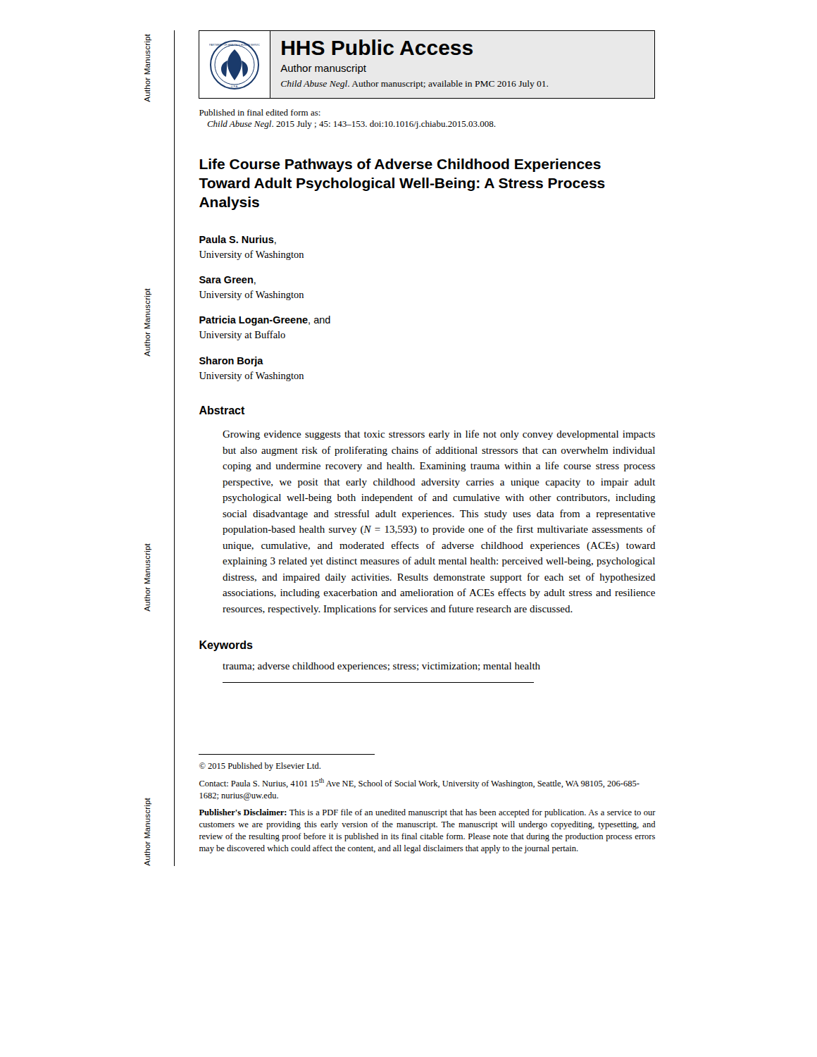Author Manuscript Author Manuscript Author Manuscript Author Manuscript
DEPARTMENT OF HEALTH & HUMAN SERVICES U.S.A.
HHS Public Access
Author manuscript
Child Abuse Negl. Author manuscript; available in PMC 2016 July 01.
Published in final edited form as:
Child Abuse Negl. 2015 July ; 45: 143–153. doi:10.1016/j.chiabu.2015.03.008.
Life Course Pathways of Adverse Childhood Experiences Toward Adult Psychological Well-Being: A Stress Process Analysis
Paula S. Nurius,
University of Washington
Sara Green,
University of Washington
Patricia Logan-Greene, and
University at Buffalo
Sharon Borja
University of Washington
Abstract
Growing evidence suggests that toxic stressors early in life not only convey developmental impacts but also augment risk of proliferating chains of additional stressors that can overwhelm individual coping and undermine recovery and health. Examining trauma within a life course stress process perspective, we posit that early childhood adversity carries a unique capacity to impair adult psychological well-being both independent of and cumulative with other contributors, including social disadvantage and stressful adult experiences. This study uses data from a representative population-based health survey (N = 13,593) to provide one of the first multivariate assessments of unique, cumulative, and moderated effects of adverse childhood experiences (ACEs) toward explaining 3 related yet distinct measures of adult mental health: perceived well-being, psychological distress, and impaired daily activities. Results demonstrate support for each set of hypothesized associations, including exacerbation and amelioration of ACEs effects by adult stress and resilience resources, respectively. Implications for services and future research are discussed.
Keywords
trauma; adverse childhood experiences; stress; victimization; mental health
© 2015 Published by Elsevier Ltd.
Contact: Paula S. Nurius, 4101 15th Ave NE, School of Social Work, University of Washington, Seattle, WA 98105, 206-685-1682; nurius@uw.edu.
Publisher's Disclaimer: This is a PDF file of an unedited manuscript that has been accepted for publication. As a service to our customers we are providing this early version of the manuscript. The manuscript will undergo copyediting, typesetting, and review of the resulting proof before it is published in its final citable form. Please note that during the production process errors may be discovered which could affect the content, and all legal disclaimers that apply to the journal pertain.